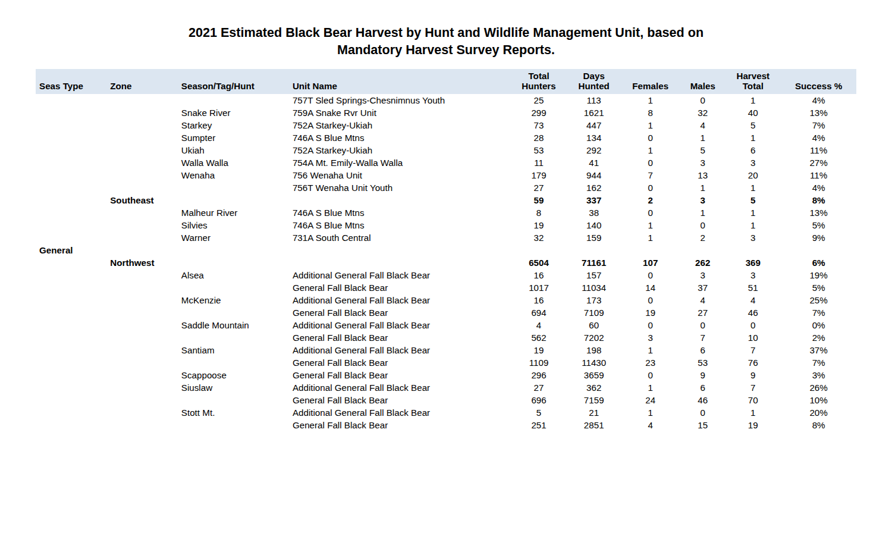2021 Estimated Black Bear Harvest by Hunt and Wildlife Management Unit, based on Mandatory Harvest Survey Reports.
| Seas Type | Zone | Season/Tag/Hunt | Unit Name | Total Hunters | Days Hunted | Females | Males | Harvest Total | Success % |
| --- | --- | --- | --- | --- | --- | --- | --- | --- | --- |
| | | | 757T Sled Springs-Chesnimnus Youth | 25 | 113 | 1 | 0 | 1 | 4% |
| | | Snake River | 759A Snake Rvr Unit | 299 | 1621 | 8 | 32 | 40 | 13% |
| | | Starkey | 752A Starkey-Ukiah | 73 | 447 | 1 | 4 | 5 | 7% |
| | | Sumpter | 746A S Blue Mtns | 28 | 134 | 0 | 1 | 1 | 4% |
| | | Ukiah | 752A Starkey-Ukiah | 53 | 292 | 1 | 5 | 6 | 11% |
| | | Walla Walla | 754A Mt. Emily-Walla Walla | 11 | 41 | 0 | 3 | 3 | 27% |
| | | Wenaha | 756 Wenaha Unit | 179 | 944 | 7 | 13 | 20 | 11% |
| | | | 756T Wenaha Unit Youth | 27 | 162 | 0 | 1 | 1 | 4% |
| | Southeast | | | 59 | 337 | 2 | 3 | 5 | 8% |
| | | Malheur River | 746A S Blue Mtns | 8 | 38 | 0 | 1 | 1 | 13% |
| | | Silvies | 746A S Blue Mtns | 19 | 140 | 1 | 0 | 1 | 5% |
| | | Warner | 731A South Central | 32 | 159 | 1 | 2 | 3 | 9% |
| General | | | | | | | | | |
| | Northwest | | | 6504 | 71161 | 107 | 262 | 369 | 6% |
| | | Alsea | Additional General Fall Black Bear | 16 | 157 | 0 | 3 | 3 | 19% |
| | | | General Fall Black Bear | 1017 | 11034 | 14 | 37 | 51 | 5% |
| | | McKenzie | Additional General Fall Black Bear | 16 | 173 | 0 | 4 | 4 | 25% |
| | | | General Fall Black Bear | 694 | 7109 | 19 | 27 | 46 | 7% |
| | | Saddle Mountain | Additional General Fall Black Bear | 4 | 60 | 0 | 0 | 0 | 0% |
| | | | General Fall Black Bear | 562 | 7202 | 3 | 7 | 10 | 2% |
| | | Santiam | Additional General Fall Black Bear | 19 | 198 | 1 | 6 | 7 | 37% |
| | | | General Fall Black Bear | 1109 | 11430 | 23 | 53 | 76 | 7% |
| | | Scappoose | General Fall Black Bear | 296 | 3659 | 0 | 9 | 9 | 3% |
| | | Siuslaw | Additional General Fall Black Bear | 27 | 362 | 1 | 6 | 7 | 26% |
| | | | General Fall Black Bear | 696 | 7159 | 24 | 46 | 70 | 10% |
| | | Stott Mt. | Additional General Fall Black Bear | 5 | 21 | 1 | 0 | 1 | 20% |
| | | | General Fall Black Bear | 251 | 2851 | 4 | 15 | 19 | 8% |